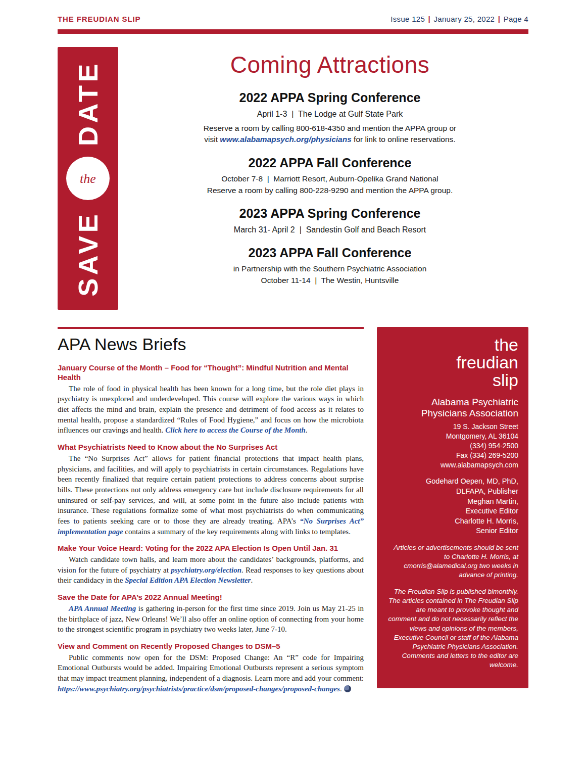THE FREUDIAN SLIP
Issue 125 | January 25, 2022 | Page 4
Save Date
the
Coming Attractions
2022 APPA Spring Conference
April 1-3 | The Lodge at Gulf State Park
Reserve a room by calling 800-618-4350 and mention the APPA group or
visit www.alabamapsych.org/physicians for link to online reservations.
2022 APPA Fall Conference
October 7-8 | Marriott Resort, Auburn-Opelika Grand National
Reserve a room by calling 800-228-9290 and mention the APPA group.
2023 APPA Spring Conference
March 31- April 2 | Sandestin Golf and Beach Resort
2023 APPA Fall Conference
in Partnership with the Southern Psychiatric Association
October 11-14 | The Westin, Huntsville
APA News Briefs
January Course of the Month – Food for “Thought”: Mindful Nutrition and Mental Health
The role of food in physical health has been known for a long time, but the role diet plays in psychiatry is unexplored and underdeveloped. This course will explore the various ways in which diet affects the mind and brain, explain the presence and detriment of food access as it relates to mental health, propose a standardized “Rules of Food Hygiene,” and focus on how the microbiota influences our cravings and health. Click here to access the Course of the Month.
What Psychiatrists Need to Know about the No Surprises Act
The “No Surprises Act” allows for patient financial protections that impact health plans, physicians, and facilities, and will apply to psychiatrists in certain circumstances. Regulations have been recently finalized that require certain patient protections to address concerns about surprise bills. These protections not only address emergency care but include disclosure requirements for all uninsured or self-pay services, and will, at some point in the future also include patients with insurance. These regulations formalize some of what most psychiatrists do when communicating fees to patients seeking care or to those they are already treating. APA’s “No Surprises Act” implementation page contains a summary of the key requirements along with links to templates.
Make Your Voice Heard: Voting for the 2022 APA Election Is Open Until Jan. 31
Watch candidate town halls, and learn more about the candidates’ backgrounds, platforms, and vision for the future of psychiatry at psychiatry.org/election. Read responses to key questions about their candidacy in the Special Edition APA Election Newsletter.
Save the Date for APA’s 2022 Annual Meeting!
APA Annual Meeting is gathering in-person for the first time since 2019. Join us May 21-25 in the birthplace of jazz, New Orleans! We’ll also offer an online option of connecting from your home to the strongest scientific program in psychiatry two weeks later, June 7-10.
View and Comment on Recently Proposed Changes to DSM–5
Public comments now open for the DSM: Proposed Change: An “R” code for Impairing Emotional Outbursts would be added. Impairing Emotional Outbursts represent a serious symptom that may impact treatment planning, independent of a diagnosis. Learn more and add your comment: https://www.psychiatry.org/psychiatrists/practice/dsm/proposed-changes/proposed-changes.
the
freudian
slip
Alabama Psychiatric
Physicians Association
19 S. Jackson Street
Montgomery, AL 36104
(334) 954-2500
Fax (334) 269-5200
www.alabamapsych.com
Godehard Oepen, MD, PhD,
DLFAPA, Publisher
Meghan Martin,
Executive Editor
Charlotte H. Morris,
Senior Editor
Articles or advertisements should be sent to Charlotte H. Morris, at cmorris@alamedical.org two weeks in advance of printing.
The Freudian Slip is published bimonthly. The articles contained in The Freudian Slip are meant to provoke thought and comment and do not necessarily reflect the views and opinions of the members, Executive Council or staff of the Alabama Psychiatric Physicians Association. Comments and letters to the editor are welcome.